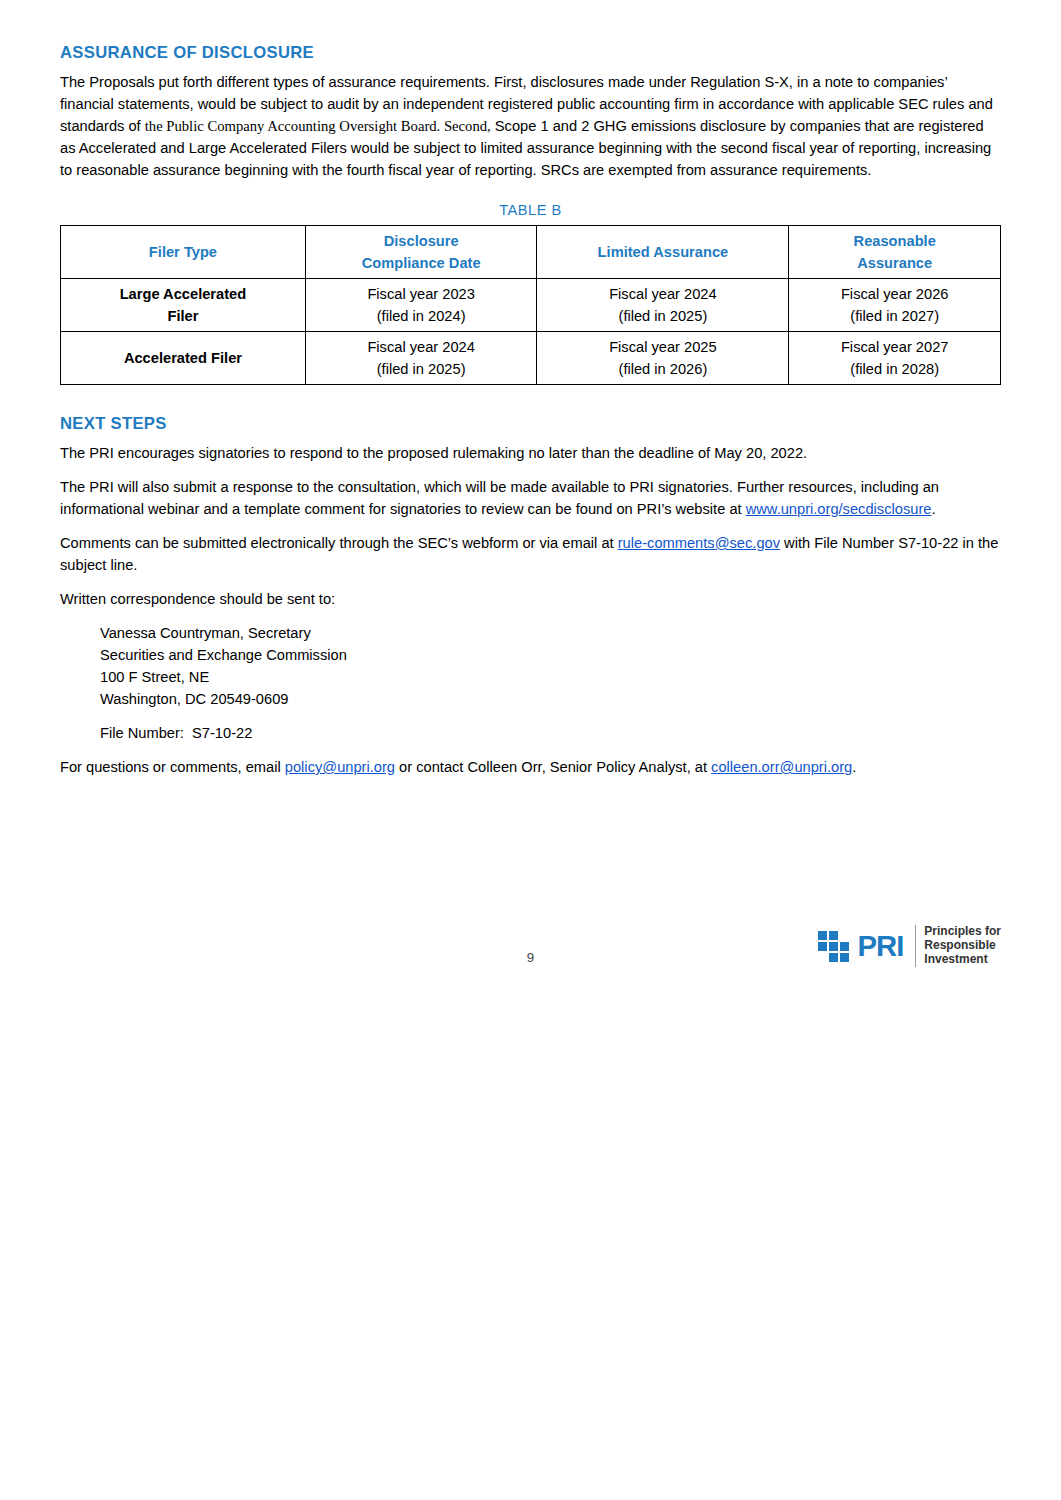ASSURANCE OF DISCLOSURE
The Proposals put forth different types of assurance requirements. First, disclosures made under Regulation S-X, in a note to companies’ financial statements, would be subject to audit by an independent registered public accounting firm in accordance with applicable SEC rules and standards of the Public Company Accounting Oversight Board. Second, Scope 1 and 2 GHG emissions disclosure by companies that are registered as Accelerated and Large Accelerated Filers would be subject to limited assurance beginning with the second fiscal year of reporting, increasing to reasonable assurance beginning with the fourth fiscal year of reporting. SRCs are exempted from assurance requirements.
TABLE B
| Filer Type | Disclosure Compliance Date | Limited Assurance | Reasonable Assurance |
| --- | --- | --- | --- |
| Large Accelerated Filer | Fiscal year 2023 (filed in 2024) | Fiscal year 2024 (filed in 2025) | Fiscal year 2026 (filed in 2027) |
| Accelerated Filer | Fiscal year 2024 (filed in 2025) | Fiscal year 2025 (filed in 2026) | Fiscal year 2027 (filed in 2028) |
NEXT STEPS
The PRI encourages signatories to respond to the proposed rulemaking no later than the deadline of May 20, 2022.
The PRI will also submit a response to the consultation, which will be made available to PRI signatories. Further resources, including an informational webinar and a template comment for signatories to review can be found on PRI’s website at www.unpri.org/secdisclosure.
Comments can be submitted electronically through the SEC’s webform or via email at rule-comments@sec.gov with File Number S7-10-22 in the subject line.
Written correspondence should be sent to:
Vanessa Countryman, Secretary
Securities and Exchange Commission
100 F Street, NE
Washington, DC 20549-0609
File Number: S7-10-22
For questions or comments, email policy@unpri.org or contact Colleen Orr, Senior Policy Analyst, at colleen.orr@unpri.org.
9
PRI
Principles for Responsible Investment